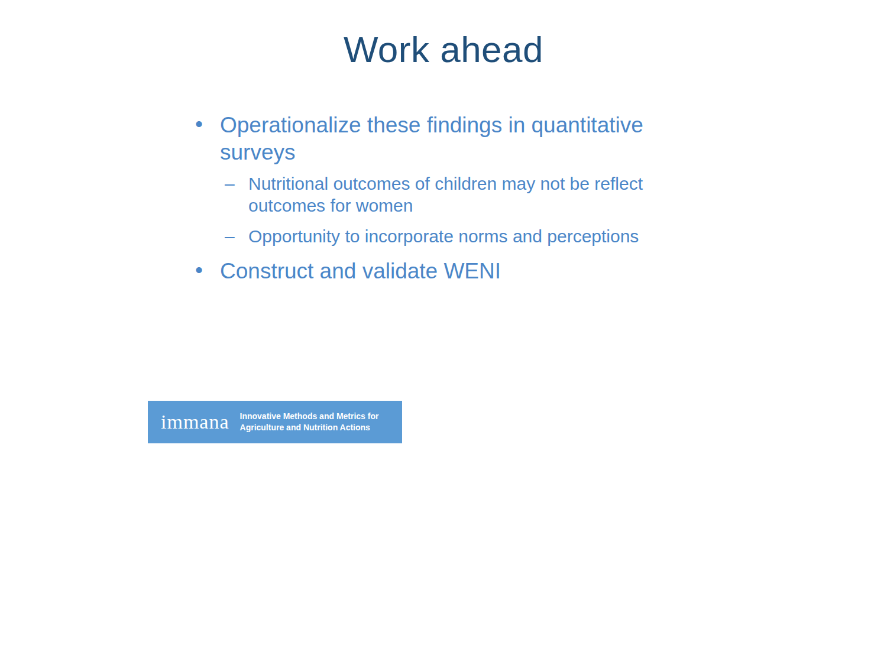Work ahead
Operationalize these findings in quantitative surveys
Nutritional outcomes of children may not be reflect outcomes for women
Opportunity to incorporate norms and perceptions
Construct and validate WENI
immana
Innovative Methods and Metrics for
Agriculture and Nutrition Actions